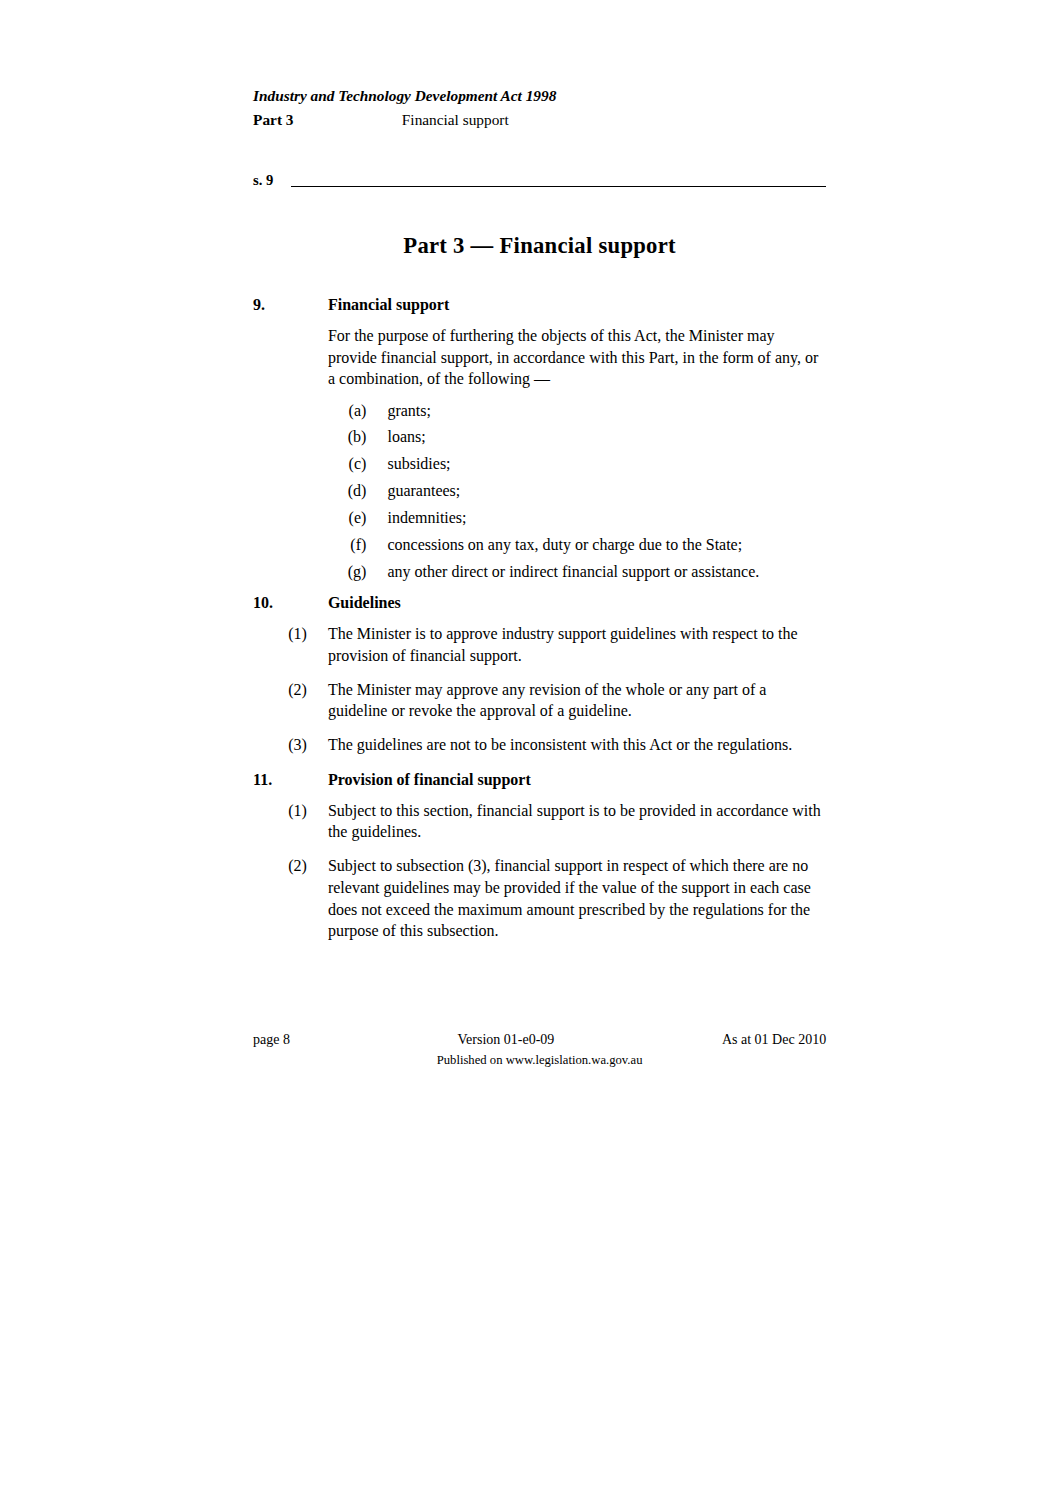Industry and Technology Development Act 1998
Part 3 Financial support
s. 9
Part 3 — Financial support
9.
Financial support
For the purpose of furthering the objects of this Act, the Minister may provide financial support, in accordance with this Part, in the form of any, or a combination, of the following —
(a) grants;
(b) loans;
(c) subsidies;
(d) guarantees;
(e) indemnities;
(f) concessions on any tax, duty or charge due to the State;
(g) any other direct or indirect financial support or assistance.
10.
Guidelines
(1)
The Minister is to approve industry support guidelines with respect to the provision of financial support.
(2)
The Minister may approve any revision of the whole or any part of a guideline or revoke the approval of a guideline.
(3)
The guidelines are not to be inconsistent with this Act or the regulations.
11.
Provision of financial support
(1)
Subject to this section, financial support is to be provided in accordance with the guidelines.
(2)
Subject to subsection (3), financial support in respect of which there are no relevant guidelines may be provided if the value of the support in each case does not exceed the maximum amount prescribed by the regulations for the purpose of this subsection.
page 8 Version 01-e0-09 As at 01 Dec 2010
Published on www.legislation.wa.gov.au